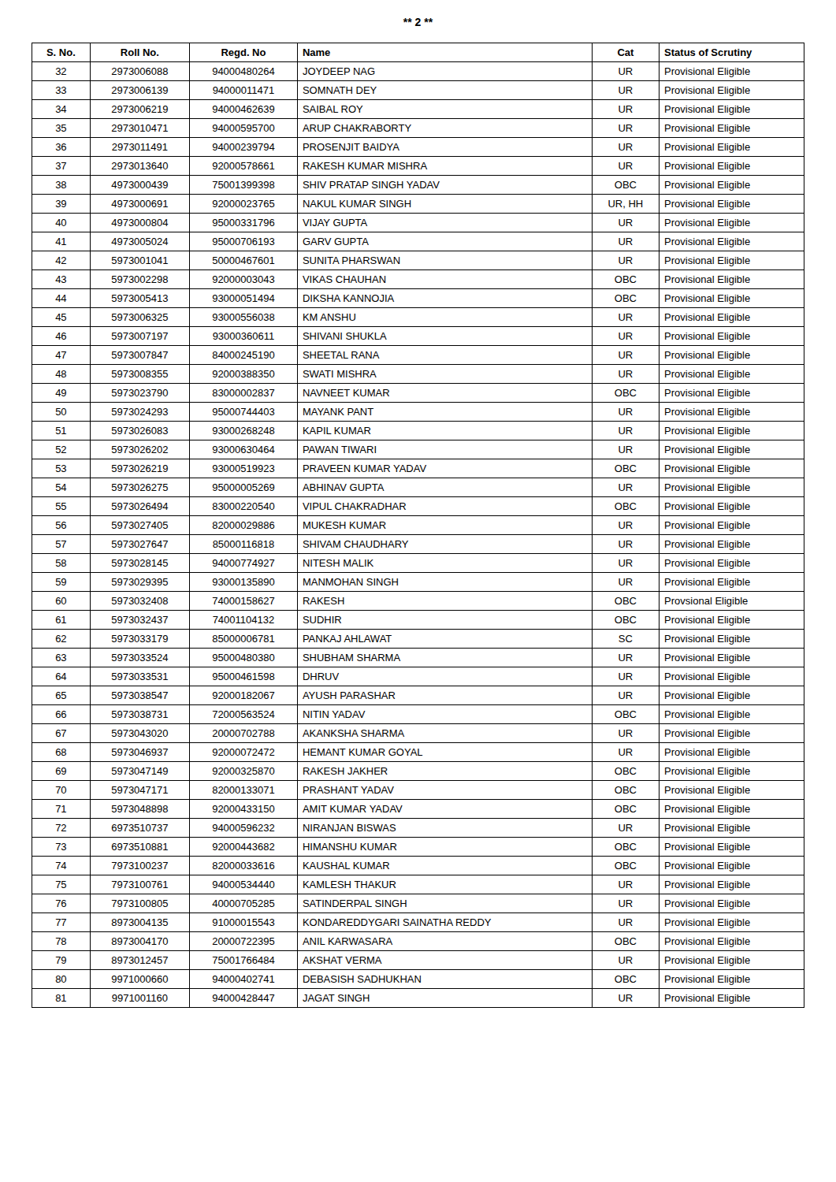** 2 **
| S. No. | Roll No. | Regd. No | Name | Cat | Status of Scrutiny |
| --- | --- | --- | --- | --- | --- |
| 32 | 2973006088 | 94000480264 | JOYDEEP NAG | UR | Provisional Eligible |
| 33 | 2973006139 | 94000011471 | SOMNATH DEY | UR | Provisional Eligible |
| 34 | 2973006219 | 94000462639 | SAIBAL ROY | UR | Provisional Eligible |
| 35 | 2973010471 | 94000595700 | ARUP CHAKRABORTY | UR | Provisional Eligible |
| 36 | 2973011491 | 94000239794 | PROSENJIT BAIDYA | UR | Provisional Eligible |
| 37 | 2973013640 | 92000578661 | RAKESH KUMAR MISHRA | UR | Provisional Eligible |
| 38 | 4973000439 | 75001399398 | SHIV PRATAP SINGH YADAV | OBC | Provisional Eligible |
| 39 | 4973000691 | 92000023765 | NAKUL KUMAR SINGH | UR, HH | Provisional Eligible |
| 40 | 4973000804 | 95000331796 | VIJAY GUPTA | UR | Provisional Eligible |
| 41 | 4973005024 | 95000706193 | GARV GUPTA | UR | Provisional Eligible |
| 42 | 5973001041 | 50000467601 | SUNITA PHARSWAN | UR | Provisional Eligible |
| 43 | 5973002298 | 92000003043 | VIKAS CHAUHAN | OBC | Provisional Eligible |
| 44 | 5973005413 | 93000051494 | DIKSHA KANNOJIA | OBC | Provisional Eligible |
| 45 | 5973006325 | 93000556038 | KM ANSHU | UR | Provisional Eligible |
| 46 | 5973007197 | 93000360611 | SHIVANI SHUKLA | UR | Provisional Eligible |
| 47 | 5973007847 | 84000245190 | SHEETAL RANA | UR | Provisional Eligible |
| 48 | 5973008355 | 92000388350 | SWATI MISHRA | UR | Provisional Eligible |
| 49 | 5973023790 | 83000002837 | NAVNEET KUMAR | OBC | Provisional Eligible |
| 50 | 5973024293 | 95000744403 | MAYANK PANT | UR | Provisional Eligible |
| 51 | 5973026083 | 93000268248 | KAPIL KUMAR | UR | Provisional Eligible |
| 52 | 5973026202 | 93000630464 | PAWAN TIWARI | UR | Provisional Eligible |
| 53 | 5973026219 | 93000519923 | PRAVEEN KUMAR YADAV | OBC | Provisional Eligible |
| 54 | 5973026275 | 95000005269 | ABHINAV GUPTA | UR | Provisional Eligible |
| 55 | 5973026494 | 83000220540 | VIPUL CHAKRADHAR | OBC | Provisional Eligible |
| 56 | 5973027405 | 82000029886 | MUKESH KUMAR | UR | Provisional Eligible |
| 57 | 5973027647 | 85000116818 | SHIVAM CHAUDHARY | UR | Provisional Eligible |
| 58 | 5973028145 | 94000774927 | NITESH MALIK | UR | Provisional Eligible |
| 59 | 5973029395 | 93000135890 | MANMOHAN SINGH | UR | Provisional Eligible |
| 60 | 5973032408 | 74000158627 | RAKESH | OBC | Provsional Eligible |
| 61 | 5973032437 | 74001104132 | SUDHIR | OBC | Provisional Eligible |
| 62 | 5973033179 | 85000006781 | PANKAJ AHLAWAT | SC | Provisional Eligible |
| 63 | 5973033524 | 95000480380 | SHUBHAM SHARMA | UR | Provisional Eligible |
| 64 | 5973033531 | 95000461598 | DHRUV | UR | Provisional Eligible |
| 65 | 5973038547 | 92000182067 | AYUSH PARASHAR | UR | Provisional Eligible |
| 66 | 5973038731 | 72000563524 | NITIN YADAV | OBC | Provisional Eligible |
| 67 | 5973043020 | 20000702788 | AKANKSHA SHARMA | UR | Provisional Eligible |
| 68 | 5973046937 | 92000072472 | HEMANT KUMAR GOYAL | UR | Provisional Eligible |
| 69 | 5973047149 | 92000325870 | RAKESH JAKHER | OBC | Provisional Eligible |
| 70 | 5973047171 | 82000133071 | PRASHANT YADAV | OBC | Provisional Eligible |
| 71 | 5973048898 | 92000433150 | AMIT KUMAR YADAV | OBC | Provisional Eligible |
| 72 | 6973510737 | 94000596232 | NIRANJAN BISWAS | UR | Provisional Eligible |
| 73 | 6973510881 | 92000443682 | HIMANSHU KUMAR | OBC | Provisional Eligible |
| 74 | 7973100237 | 82000033616 | KAUSHAL KUMAR | OBC | Provisional Eligible |
| 75 | 7973100761 | 94000534440 | KAMLESH THAKUR | UR | Provisional Eligible |
| 76 | 7973100805 | 40000705285 | SATINDERPAL SINGH | UR | Provisional Eligible |
| 77 | 8973004135 | 91000015543 | KONDAREDDYGARI SAINATHA REDDY | UR | Provisional Eligible |
| 78 | 8973004170 | 20000722395 | ANIL KARWASARA | OBC | Provisional Eligible |
| 79 | 8973012457 | 75001766484 | AKSHAT VERMA | UR | Provisional Eligible |
| 80 | 9971000660 | 94000402741 | DEBASISH SADHUKHAN | OBC | Provisional Eligible |
| 81 | 9971001160 | 94000428447 | JAGAT SINGH | UR | Provisional Eligible |